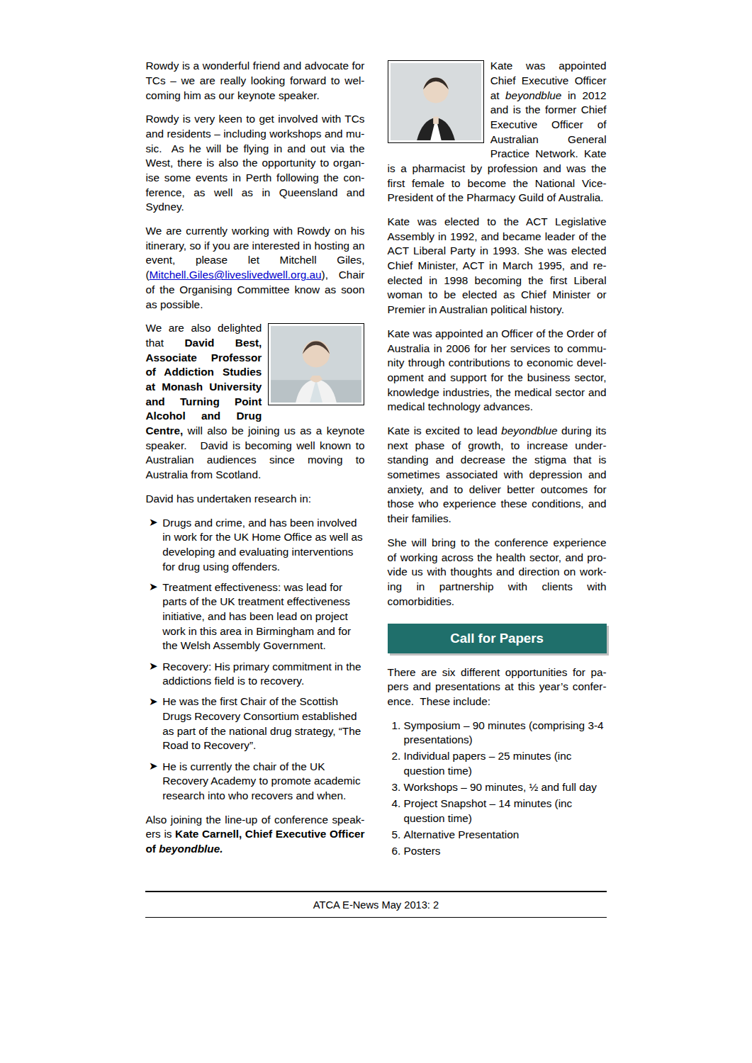Rowdy is a wonderful friend and advocate for TCs – we are really looking forward to welcoming him as our keynote speaker.
Rowdy is very keen to get involved with TCs and residents – including workshops and music. As he will be flying in and out via the West, there is also the opportunity to organise some events in Perth following the conference, as well as in Queensland and Sydney.
We are currently working with Rowdy on his itinerary, so if you are interested in hosting an event, please let Mitchell Giles, (Mitchell.Giles@liveslivedwell.org.au), Chair of the Organising Committee know as soon as possible.
We are also delighted that David Best, Associate Professor of Addiction Studies at Monash University and Turning Point Alcohol and Drug Centre, will also be joining us as a keynote speaker. David is becoming well known to Australian audiences since moving to Australia from Scotland.
David has undertaken research in:
Drugs and crime, and has been involved in work for the UK Home Office as well as developing and evaluating interventions for drug using offenders.
Treatment effectiveness: was lead for parts of the UK treatment effectiveness initiative, and has been lead on project work in this area in Birmingham and for the Welsh Assembly Government.
Recovery: His primary commitment in the addictions field is to recovery.
He was the first Chair of the Scottish Drugs Recovery Consortium established as part of the national drug strategy, “The Road to Recovery”.
He is currently the chair of the UK Recovery Academy to promote academic research into who recovers and when.
Also joining the line-up of conference speakers is Kate Carnell, Chief Executive Officer of beyondblue.
Kate was appointed Chief Executive Officer at beyondblue in 2012 and is the former Chief Executive Officer of Australian General Practice Network. Kate is a pharmacist by profession and was the first female to become the National Vice-President of the Pharmacy Guild of Australia.
Kate was elected to the ACT Legislative Assembly in 1992, and became leader of the ACT Liberal Party in 1993. She was elected Chief Minister, ACT in March 1995, and re-elected in 1998 becoming the first Liberal woman to be elected as Chief Minister or Premier in Australian political history.
Kate was appointed an Officer of the Order of Australia in 2006 for her services to community through contributions to economic development and support for the business sector, knowledge industries, the medical sector and medical technology advances.
Kate is excited to lead beyondblue during its next phase of growth, to increase understanding and decrease the stigma that is sometimes associated with depression and anxiety, and to deliver better outcomes for those who experience these conditions, and their families.
She will bring to the conference experience of working across the health sector, and provide us with thoughts and direction on working in partnership with clients with comorbidities.
Call for Papers
There are six different opportunities for papers and presentations at this year’s conference. These include:
Symposium – 90 minutes (comprising 3-4 presentations)
Individual papers – 25 minutes (inc question time)
Workshops – 90 minutes, ½ and full day
Project Snapshot – 14 minutes (inc question time)
Alternative Presentation
Posters
ATCA E-News May 2013: 2